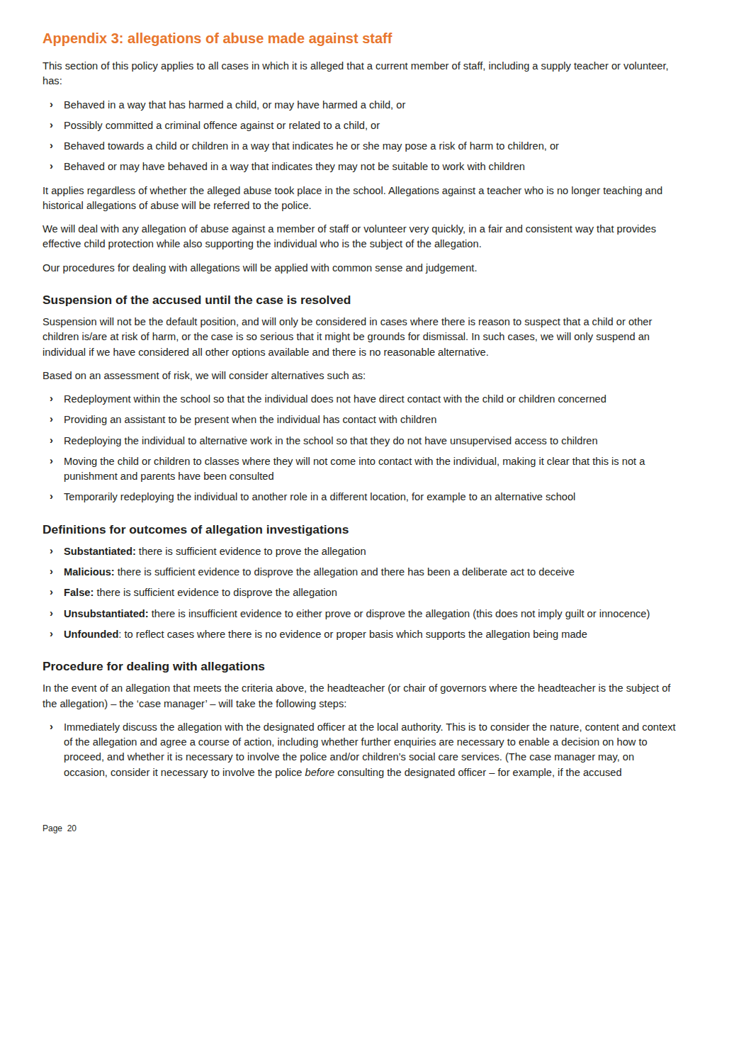Appendix 3: allegations of abuse made against staff
This section of this policy applies to all cases in which it is alleged that a current member of staff, including a supply teacher or volunteer, has:
Behaved in a way that has harmed a child, or may have harmed a child, or
Possibly committed a criminal offence against or related to a child, or
Behaved towards a child or children in a way that indicates he or she may pose a risk of harm to children, or
Behaved or may have behaved in a way that indicates they may not be suitable to work with children
It applies regardless of whether the alleged abuse took place in the school. Allegations against a teacher who is no longer teaching and historical allegations of abuse will be referred to the police.
We will deal with any allegation of abuse against a member of staff or volunteer very quickly, in a fair and consistent way that provides effective child protection while also supporting the individual who is the subject of the allegation.
Our procedures for dealing with allegations will be applied with common sense and judgement.
Suspension of the accused until the case is resolved
Suspension will not be the default position, and will only be considered in cases where there is reason to suspect that a child or other children is/are at risk of harm, or the case is so serious that it might be grounds for dismissal. In such cases, we will only suspend an individual if we have considered all other options available and there is no reasonable alternative.
Based on an assessment of risk, we will consider alternatives such as:
Redeployment within the school so that the individual does not have direct contact with the child or children concerned
Providing an assistant to be present when the individual has contact with children
Redeploying the individual to alternative work in the school so that they do not have unsupervised access to children
Moving the child or children to classes where they will not come into contact with the individual, making it clear that this is not a punishment and parents have been consulted
Temporarily redeploying the individual to another role in a different location, for example to an alternative school
Definitions for outcomes of allegation investigations
Substantiated: there is sufficient evidence to prove the allegation
Malicious: there is sufficient evidence to disprove the allegation and there has been a deliberate act to deceive
False: there is sufficient evidence to disprove the allegation
Unsubstantiated: there is insufficient evidence to either prove or disprove the allegation (this does not imply guilt or innocence)
Unfounded: to reflect cases where there is no evidence or proper basis which supports the allegation being made
Procedure for dealing with allegations
In the event of an allegation that meets the criteria above, the headteacher (or chair of governors where the headteacher is the subject of the allegation) – the ‘case manager’ – will take the following steps:
Immediately discuss the allegation with the designated officer at the local authority. This is to consider the nature, content and context of the allegation and agree a course of action, including whether further enquiries are necessary to enable a decision on how to proceed, and whether it is necessary to involve the police and/or children’s social care services. (The case manager may, on occasion, consider it necessary to involve the police before consulting the designated officer – for example, if the accused
Page 20